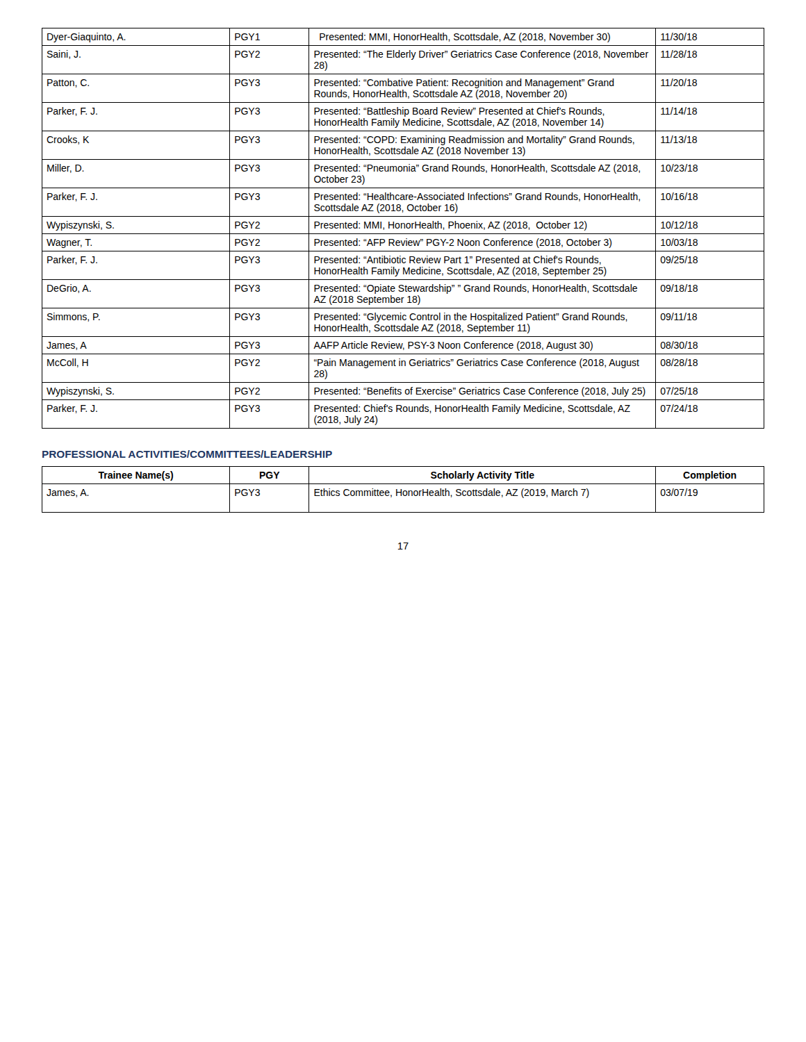| Dyer-Giaquinto, A. | PGY1 | Presented: MMI, HonorHealth, Scottsdale, AZ (2018, November 30) | 11/30/18 |
| Saini, J. | PGY2 | Presented: “The Elderly Driver” Geriatrics Case Conference (2018, November 28) | 11/28/18 |
| Patton, C. | PGY3 | Presented: “Combative Patient: Recognition and Management” Grand Rounds, HonorHealth, Scottsdale AZ (2018, November 20) | 11/20/18 |
| Parker, F. J. | PGY3 | Presented: “Battleship Board Review” Presented at Chief's Rounds, HonorHealth Family Medicine, Scottsdale, AZ (2018, November 14) | 11/14/18 |
| Crooks, K | PGY3 | Presented: “COPD: Examining Readmission and Mortality” Grand Rounds, HonorHealth, Scottsdale AZ (2018 November 13) | 11/13/18 |
| Miller, D. | PGY3 | Presented: “Pneumonia” Grand Rounds, HonorHealth, Scottsdale AZ (2018, October 23) | 10/23/18 |
| Parker, F. J. | PGY3 | Presented: “Healthcare-Associated Infections” Grand Rounds, HonorHealth, Scottsdale AZ (2018, October 16) | 10/16/18 |
| Wypiszynski, S. | PGY2 | Presented: MMI, HonorHealth, Phoenix, AZ (2018, October 12) | 10/12/18 |
| Wagner, T. | PGY2 | Presented: “AFP Review” PGY-2 Noon Conference (2018, October 3) | 10/03/18 |
| Parker, F. J. | PGY3 | Presented: “Antibiotic Review Part 1” Presented at Chief's Rounds, HonorHealth Family Medicine, Scottsdale, AZ (2018, September 25) | 09/25/18 |
| DeGrio, A. | PGY3 | Presented: “Opiate Stewardship” ” Grand Rounds, HonorHealth, Scottsdale AZ (2018 September 18) | 09/18/18 |
| Simmons, P. | PGY3 | Presented: “Glycemic Control in the Hospitalized Patient” Grand Rounds, HonorHealth, Scottsdale AZ (2018, September 11) | 09/11/18 |
| James, A | PGY3 | AAFP Article Review, PSY-3 Noon Conference (2018, August 30) | 08/30/18 |
| McColl, H | PGY2 | “Pain Management in Geriatrics” Geriatrics Case Conference (2018, August 28) | 08/28/18 |
| Wypiszynski, S. | PGY2 | Presented: “Benefits of Exercise” Geriatrics Case Conference (2018, July 25) | 07/25/18 |
| Parker, F. J. | PGY3 | Presented: Chief's Rounds, HonorHealth Family Medicine, Scottsdale, AZ (2018, July 24) | 07/24/18 |
PROFESSIONAL ACTIVITIES/COMMITTEES/LEADERSHIP
| Trainee Name(s) | PGY | Scholarly Activity Title | Completion |
| --- | --- | --- | --- |
| James, A. | PGY3 | Ethics Committee, HonorHealth, Scottsdale, AZ (2019, March 7) | 03/07/19 |
17